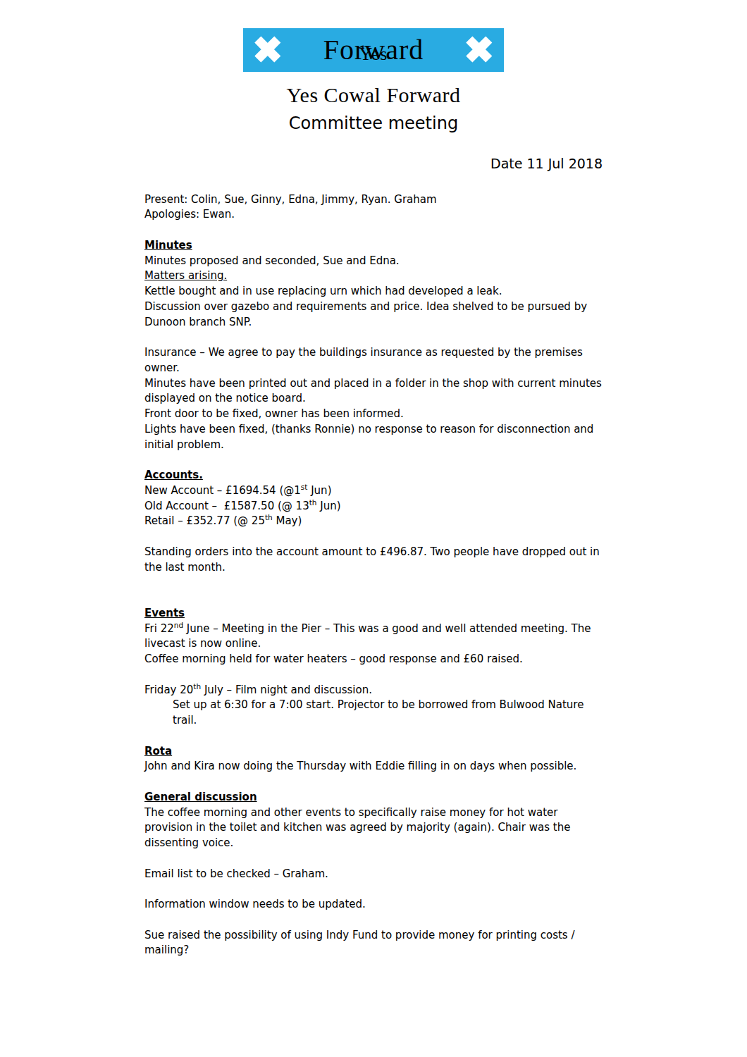✖ ✖ Forward Yes
Yes Cowal Forward
Committee meeting
Date 11 Jul 2018
Present: Colin, Sue, Ginny, Edna, Jimmy, Ryan. Graham
Apologies: Ewan.
Minutes
Minutes proposed and seconded, Sue and Edna.
Matters arising.
Kettle bought and in use replacing urn which had developed a leak.
Discussion over gazebo and requirements and price. Idea shelved to be pursued by Dunoon branch SNP.
Insurance – We agree to pay the buildings insurance as requested by the premises owner.
Minutes have been printed out and placed in a folder in the shop with current minutes displayed on the notice board.
Front door to be fixed, owner has been informed.
Lights have been fixed, (thanks Ronnie) no response to reason for disconnection and initial problem.
Accounts.
New Account – £1694.54 (@1st Jun)
Old Account – £1587.50 (@ 13th Jun)
Retail – £352.77 (@ 25th May)
Standing orders into the account amount to £496.87. Two people have dropped out in the last month.
Events
Fri 22nd June – Meeting in the Pier – This was a good and well attended meeting. The livecast is now online.
Coffee morning held for water heaters – good response and £60 raised.
Friday 20th July – Film night and discussion.
Set up at 6:30 for a 7:00 start. Projector to be borrowed from Bulwood Nature trail.
Rota
John and Kira now doing the Thursday with Eddie filling in on days when possible.
General discussion
The coffee morning and other events to specifically raise money for hot water provision in the toilet and kitchen was agreed by majority (again). Chair was the dissenting voice.
Email list to be checked – Graham.
Information window needs to be updated.
Sue raised the possibility of using Indy Fund to provide money for printing costs / mailing?